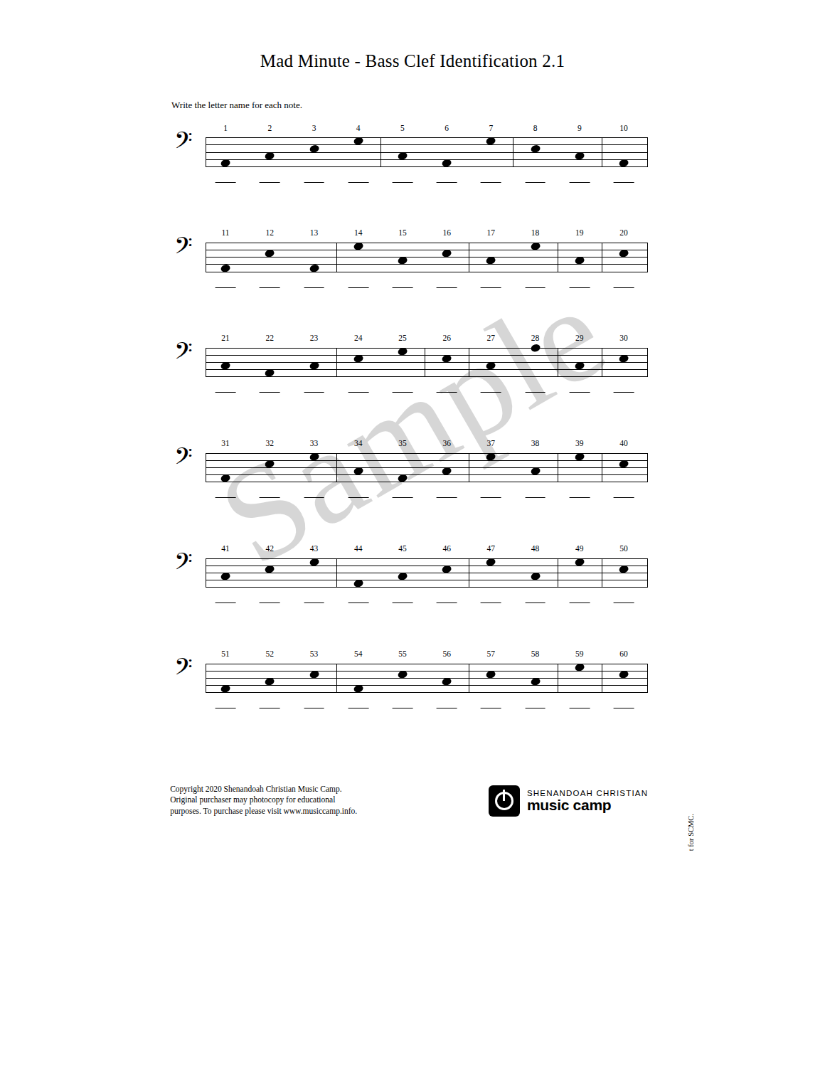Sample
Mad Minute - Bass Clef Identification 2.1
Write the letter name for each note.
1 2 3 4 5 6 7 8 9 10
𝄢
11 12 13 14 15 16 17 18 19 20
𝄢
21 22 23 24 25 26 27 28 29 30
𝄢
31 32 33 34 35 36 37 38 39 40
𝄢
41 42 43 44 45 46 47 48 49 50
𝄢
51 52 53 54 55 56 57 58 59 60
𝄢
Copyright 2020 Shenandoah Christian Music Camp.
Original purchaser may photocopy for educational
purposes. To purchase please visit www.musiccamp.info.
Shenandoah Christian
music camp
Created by blueskymusic.net for SCMC.